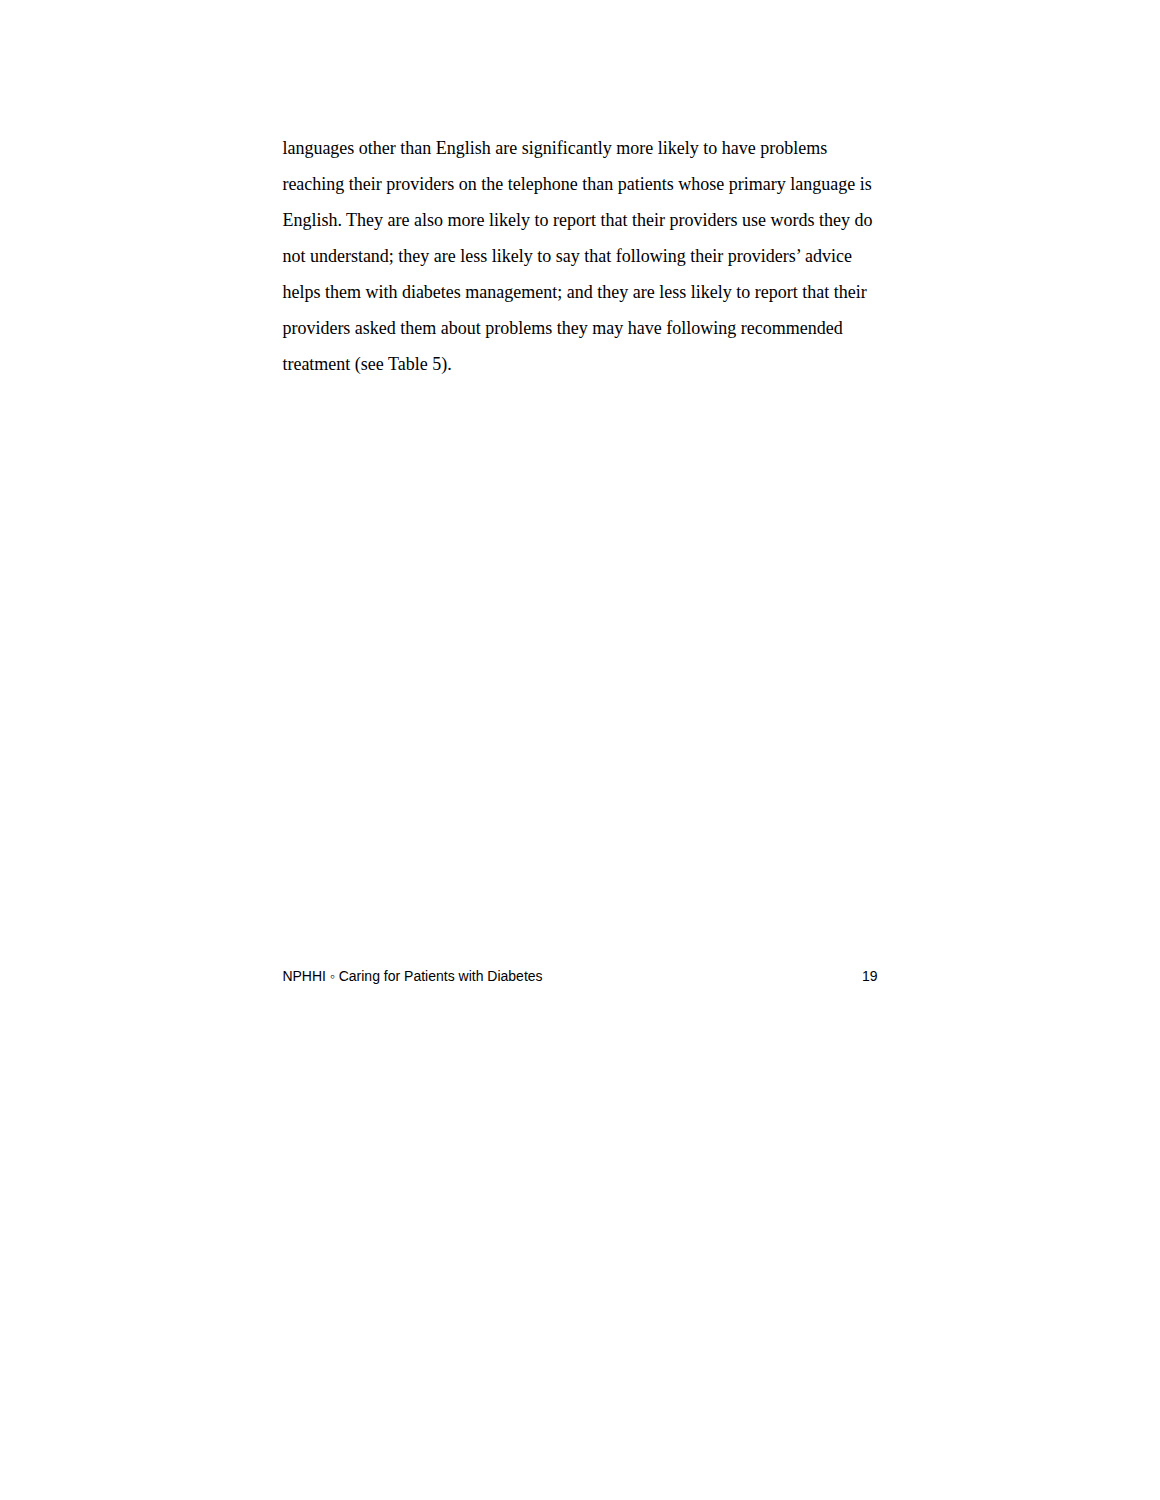languages other than English are significantly more likely to have problems reaching their providers on the telephone than patients whose primary language is English. They are also more likely to report that their providers use words they do not understand; they are less likely to say that following their providers’ advice helps them with diabetes management; and they are less likely to report that their providers asked them about problems they may have following recommended treatment (see Table 5).
NPHHI ◦ Caring for Patients with Diabetes 19